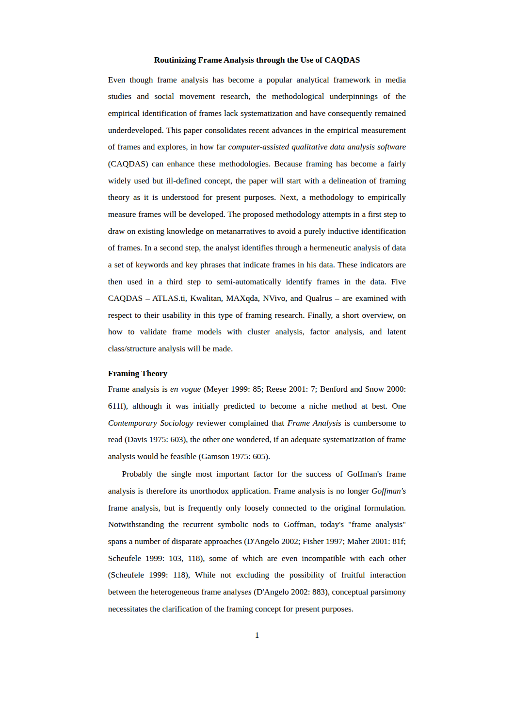Routinizing Frame Analysis through the Use of CAQDAS
Even though frame analysis has become a popular analytical framework in media studies and social movement research, the methodological underpinnings of the empirical identification of frames lack systematization and have consequently remained underdeveloped. This paper consolidates recent advances in the empirical measurement of frames and explores, in how far computer-assisted qualitative data analysis software (CAQDAS) can enhance these methodologies. Because framing has become a fairly widely used but ill-defined concept, the paper will start with a delineation of framing theory as it is understood for present purposes. Next, a methodology to empirically measure frames will be developed. The proposed methodology attempts in a first step to draw on existing knowledge on metanarratives to avoid a purely inductive identification of frames. In a second step, the analyst identifies through a hermeneutic analysis of data a set of keywords and key phrases that indicate frames in his data. These indicators are then used in a third step to semi-automatically identify frames in the data. Five CAQDAS – ATLAS.ti, Kwalitan, MAXqda, NVivo, and Qualrus – are examined with respect to their usability in this type of framing research. Finally, a short overview, on how to validate frame models with cluster analysis, factor analysis, and latent class/structure analysis will be made.
Framing Theory
Frame analysis is en vogue (Meyer 1999: 85; Reese 2001: 7; Benford and Snow 2000: 611f), although it was initially predicted to become a niche method at best. One Contemporary Sociology reviewer complained that Frame Analysis is cumbersome to read (Davis 1975: 603), the other one wondered, if an adequate systematization of frame analysis would be feasible (Gamson 1975: 605).
Probably the single most important factor for the success of Goffman's frame analysis is therefore its unorthodox application. Frame analysis is no longer Goffman's frame analysis, but is frequently only loosely connected to the original formulation. Notwithstanding the recurrent symbolic nods to Goffman, today's "frame analysis" spans a number of disparate approaches (D'Angelo 2002; Fisher 1997; Maher 2001: 81f; Scheufele 1999: 103, 118), some of which are even incompatible with each other (Scheufele 1999: 118), While not excluding the possibility of fruitful interaction between the heterogeneous frame analyses (D'Angelo 2002: 883), conceptual parsimony necessitates the clarification of the framing concept for present purposes.
1